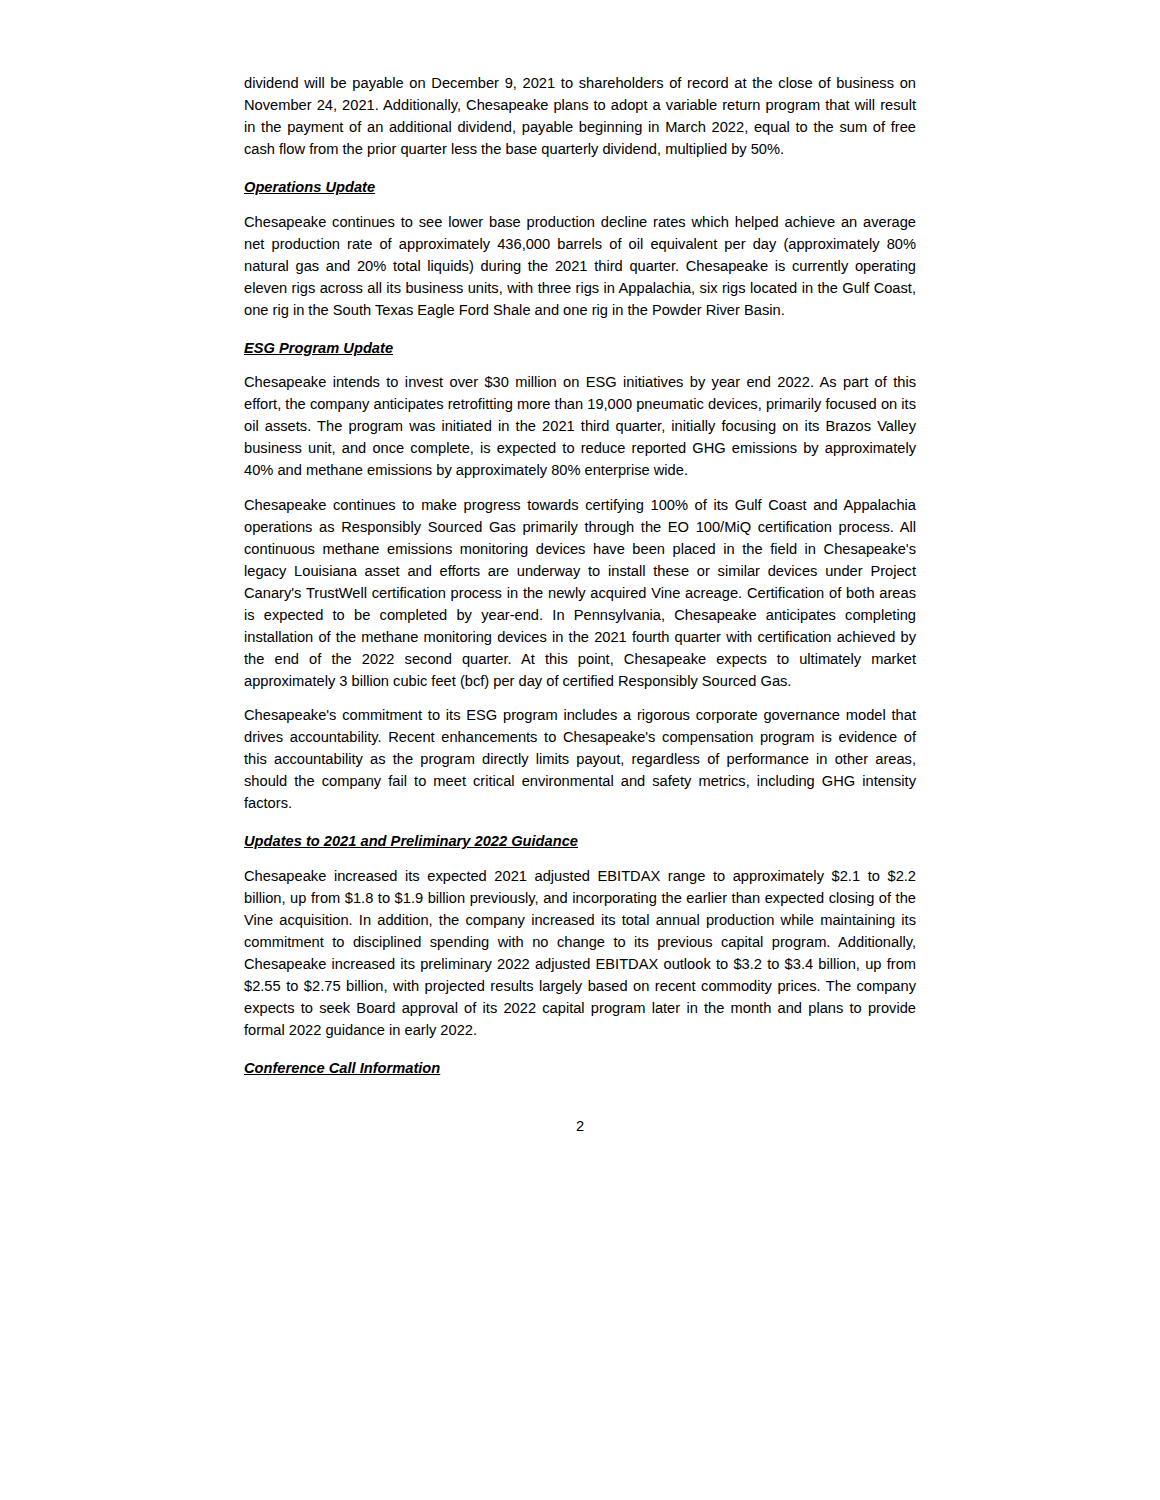dividend will be payable on December 9, 2021 to shareholders of record at the close of business on November 24, 2021. Additionally, Chesapeake plans to adopt a variable return program that will result in the payment of an additional dividend, payable beginning in March 2022, equal to the sum of free cash flow from the prior quarter less the base quarterly dividend, multiplied by 50%.
Operations Update
Chesapeake continues to see lower base production decline rates which helped achieve an average net production rate of approximately 436,000 barrels of oil equivalent per day (approximately 80% natural gas and 20% total liquids) during the 2021 third quarter. Chesapeake is currently operating eleven rigs across all its business units, with three rigs in Appalachia, six rigs located in the Gulf Coast, one rig in the South Texas Eagle Ford Shale and one rig in the Powder River Basin.
ESG Program Update
Chesapeake intends to invest over $30 million on ESG initiatives by year end 2022. As part of this effort, the company anticipates retrofitting more than 19,000 pneumatic devices, primarily focused on its oil assets. The program was initiated in the 2021 third quarter, initially focusing on its Brazos Valley business unit, and once complete, is expected to reduce reported GHG emissions by approximately 40% and methane emissions by approximately 80% enterprise wide.
Chesapeake continues to make progress towards certifying 100% of its Gulf Coast and Appalachia operations as Responsibly Sourced Gas primarily through the EO 100/MiQ certification process. All continuous methane emissions monitoring devices have been placed in the field in Chesapeake's legacy Louisiana asset and efforts are underway to install these or similar devices under Project Canary's TrustWell certification process in the newly acquired Vine acreage. Certification of both areas is expected to be completed by year-end. In Pennsylvania, Chesapeake anticipates completing installation of the methane monitoring devices in the 2021 fourth quarter with certification achieved by the end of the 2022 second quarter. At this point, Chesapeake expects to ultimately market approximately 3 billion cubic feet (bcf) per day of certified Responsibly Sourced Gas.
Chesapeake's commitment to its ESG program includes a rigorous corporate governance model that drives accountability. Recent enhancements to Chesapeake's compensation program is evidence of this accountability as the program directly limits payout, regardless of performance in other areas, should the company fail to meet critical environmental and safety metrics, including GHG intensity factors.
Updates to 2021 and Preliminary 2022 Guidance
Chesapeake increased its expected 2021 adjusted EBITDAX range to approximately $2.1 to $2.2 billion, up from $1.8 to $1.9 billion previously, and incorporating the earlier than expected closing of the Vine acquisition. In addition, the company increased its total annual production while maintaining its commitment to disciplined spending with no change to its previous capital program. Additionally, Chesapeake increased its preliminary 2022 adjusted EBITDAX outlook to $3.2 to $3.4 billion, up from $2.55 to $2.75 billion, with projected results largely based on recent commodity prices. The company expects to seek Board approval of its 2022 capital program later in the month and plans to provide formal 2022 guidance in early 2022.
Conference Call Information
2